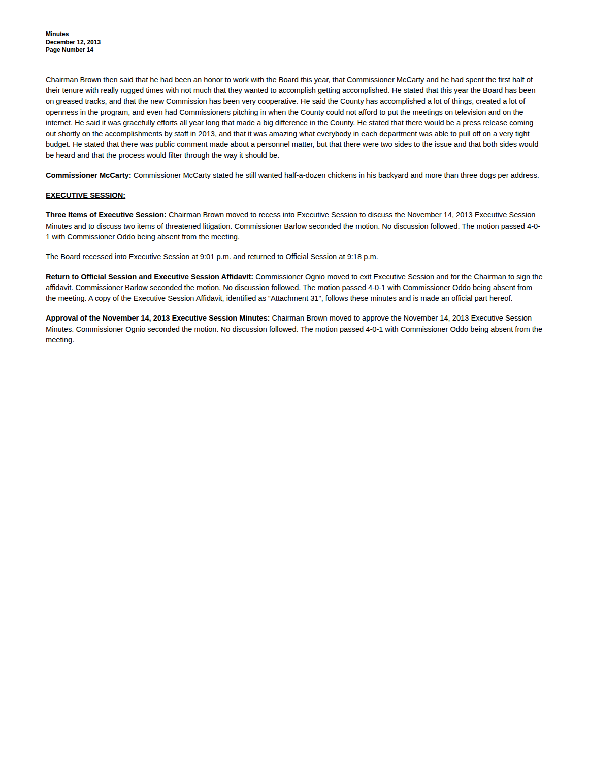Minutes
December 12, 2013
Page Number 14
Chairman Brown then said that he had been an honor to work with the Board this year, that Commissioner McCarty and he had spent the first half of their tenure with really rugged times with not much that they wanted to accomplish getting accomplished. He stated that this year the Board has been on greased tracks, and that the new Commission has been very cooperative. He said the County has accomplished a lot of things, created a lot of openness in the program, and even had Commissioners pitching in when the County could not afford to put the meetings on television and on the internet. He said it was gracefully efforts all year long that made a big difference in the County. He stated that there would be a press release coming out shortly on the accomplishments by staff in 2013, and that it was amazing what everybody in each department was able to pull off on a very tight budget. He stated that there was public comment made about a personnel matter, but that there were two sides to the issue and that both sides would be heard and that the process would filter through the way it should be.
Commissioner McCarty: Commissioner McCarty stated he still wanted half-a-dozen chickens in his backyard and more than three dogs per address.
EXECUTIVE SESSION:
Three Items of Executive Session: Chairman Brown moved to recess into Executive Session to discuss the November 14, 2013 Executive Session Minutes and to discuss two items of threatened litigation. Commissioner Barlow seconded the motion. No discussion followed. The motion passed 4-0-1 with Commissioner Oddo being absent from the meeting.
The Board recessed into Executive Session at 9:01 p.m. and returned to Official Session at 9:18 p.m.
Return to Official Session and Executive Session Affidavit: Commissioner Ognio moved to exit Executive Session and for the Chairman to sign the affidavit. Commissioner Barlow seconded the motion. No discussion followed. The motion passed 4-0-1 with Commissioner Oddo being absent from the meeting. A copy of the Executive Session Affidavit, identified as “Attachment 31", follows these minutes and is made an official part hereof.
Approval of the November 14, 2013 Executive Session Minutes: Chairman Brown moved to approve the November 14, 2013 Executive Session Minutes. Commissioner Ognio seconded the motion. No discussion followed. The motion passed 4-0-1 with Commissioner Oddo being absent from the meeting.